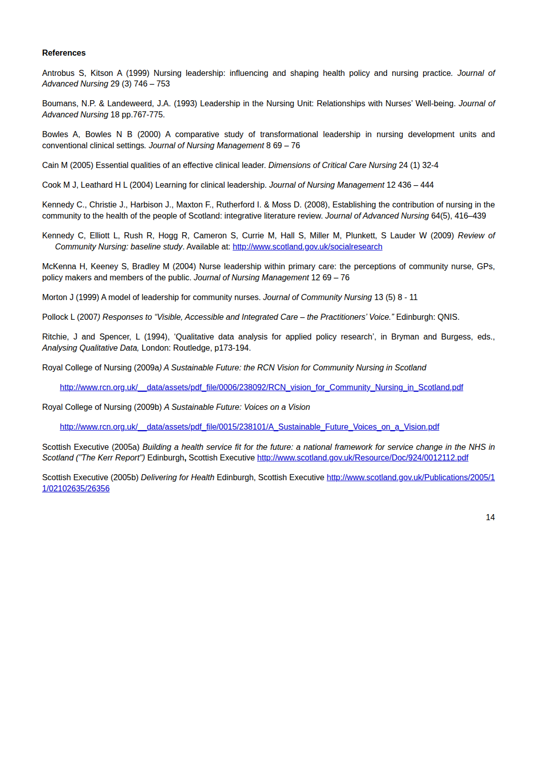References
Antrobus S, Kitson A (1999) Nursing leadership: influencing and shaping health policy and nursing practice. Journal of Advanced Nursing 29 (3) 746 – 753
Boumans, N.P. & Landeweerd, J.A. (1993) Leadership in the Nursing Unit: Relationships with Nurses’ Well-being. Journal of Advanced Nursing 18 pp.767-775.
Bowles A, Bowles N B (2000) A comparative study of transformational leadership in nursing development units and conventional clinical settings. Journal of Nursing Management 8 69 – 76
Cain M (2005) Essential qualities of an effective clinical leader. Dimensions of Critical Care Nursing 24 (1) 32-4
Cook M J, Leathard H L (2004) Learning for clinical leadership. Journal of Nursing Management 12 436 – 444
Kennedy C., Christie J., Harbison J., Maxton F., Rutherford I. & Moss D. (2008), Establishing the contribution of nursing in the community to the health of the people of Scotland: integrative literature review. Journal of Advanced Nursing 64(5), 416–439
Kennedy C, Elliott L, Rush R, Hogg R, Cameron S, Currie M, Hall S, Miller M, Plunkett, S Lauder W (2009) Review of Community Nursing: baseline study. Available at: http://www.scotland.gov.uk/socialresearch
McKenna H, Keeney S, Bradley M (2004) Nurse leadership within primary care: the perceptions of community nurse, GPs, policy makers and members of the public. Journal of Nursing Management 12 69 – 76
Morton J (1999) A model of leadership for community nurses. Journal of Community Nursing 13 (5) 8 - 11
Pollock L (2007) Responses to “Visible, Accessible and Integrated Care – the Practitioners’ Voice.” Edinburgh: QNIS.
Ritchie, J and Spencer, L (1994), ‘Qualitative data analysis for applied policy research’, in Bryman and Burgess, eds., Analysing Qualitative Data, London: Routledge, p173-194.
Royal College of Nursing (2009a) A Sustainable Future: the RCN Vision for Community Nursing in Scotland
http://www.rcn.org.uk/__data/assets/pdf_file/0006/238092/RCN_vision_for_Community_Nursing_in_Scotland.pdf
Royal College of Nursing (2009b) A Sustainable Future: Voices on a Vision
http://www.rcn.org.uk/__data/assets/pdf_file/0015/238101/A_Sustainable_Future_Voices_on_a_Vision.pdf
Scottish Executive (2005a) Building a health service fit for the future: a national framework for service change in the NHS in Scotland ("The Kerr Report") Edinburgh, Scottish Executive http://www.scotland.gov.uk/Resource/Doc/924/0012112.pdf
Scottish Executive (2005b) Delivering for Health Edinburgh, Scottish Executive http://www.scotland.gov.uk/Publications/2005/11/02102635/26356
14